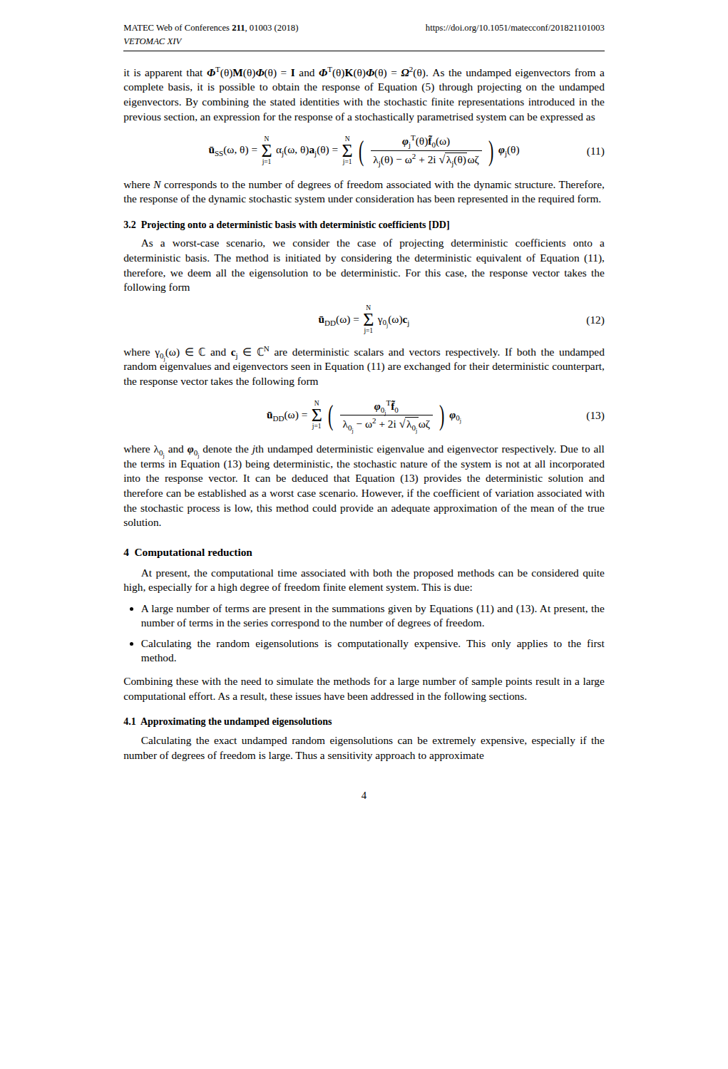MATEC Web of Conferences 211, 01003 (2018) https://doi.org/10.1051/matecconf/201821101003 VETOMAC XIV
it is apparent that ΦT(θ)M(θ)Φ(θ) = I and ΦT(θ)K(θ)Φ(θ) = Ω2(θ). As the undamped eigenvectors from a complete basis, it is possible to obtain the response of Equation (5) through projecting on the undamped eigenvectors. By combining the stated identities with the stochastic finite representations introduced in the previous section, an expression for the response of a stochastically parametrised system can be expressed as
ūSS(ω, θ) = NΣj=1 αj(ω, θ)aj(θ) = NΣj=1 ( φjT(θ)f̃0(ω) λj(θ) − ω2 + 2i √λj(θ) ωζ ) φj(θ) (11)
where N corresponds to the number of degrees of freedom associated with the dynamic structure. Therefore, the response of the dynamic stochastic system under consideration has been represented in the required form.
3.2 Projecting onto a deterministic basis with deterministic coefficients [DD]
As a worst-case scenario, we consider the case of projecting deterministic coefficients onto a deterministic basis. The method is initiated by considering the deterministic equivalent of Equation (11), therefore, we deem all the eigensolution to be deterministic. For this case, the response vector takes the following form
ūDD(ω) = NΣj=1 γ0j(ω)cj (12)
where γ0j(ω) ∈ ℂ and cj ∈ ℂN are deterministic scalars and vectors respectively. If both the undamped random eigenvalues and eigenvectors seen in Equation (11) are exchanged for their deterministic counterpart, the response vector takes the following form
ūDD(ω) = NΣj=1 ( φ0jTf̃0 λ0j − ω2 + 2i √λ0jωζ ) φ0j (13)
where λ0j and φ0j denote the jth undamped deterministic eigenvalue and eigenvector respectively. Due to all the terms in Equation (13) being deterministic, the stochastic nature of the system is not at all incorporated into the response vector. It can be deduced that Equation (13) provides the deterministic solution and therefore can be established as a worst case scenario. However, if the coefficient of variation associated with the stochastic process is low, this method could provide an adequate approximation of the mean of the true solution.
4 Computational reduction
At present, the computational time associated with both the proposed methods can be considered quite high, especially for a high degree of freedom finite element system. This is due:
A large number of terms are present in the summations given by Equations (11) and (13). At present, the number of terms in the series correspond to the number of degrees of freedom.
Calculating the random eigensolutions is computationally expensive. This only applies to the first method.
Combining these with the need to simulate the methods for a large number of sample points result in a large computational effort. As a result, these issues have been addressed in the following sections.
4.1 Approximating the undamped eigensolutions
Calculating the exact undamped random eigensolutions can be extremely expensive, especially if the number of degrees of freedom is large. Thus a sensitivity approach to approximate
4